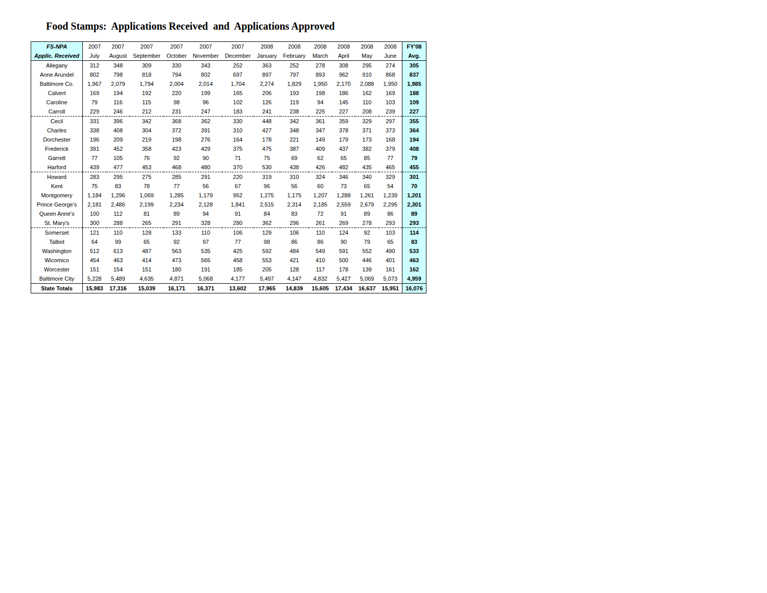Food Stamps: Applications Received and Applications Approved
| FS-NPA | 2007 | 2007 | 2007 | 2007 | 2007 | 2007 | 2008 | 2008 | 2008 | 2008 | 2008 | 2008 | FY'08 |
| --- | --- | --- | --- | --- | --- | --- | --- | --- | --- | --- | --- | --- | --- |
| Applic. Received | July | August | September | October | November | December | January | February | March | April | May | June | Avg. |
| Allegany | 312 | 348 | 309 | 330 | 343 | 252 | 363 | 252 | 278 | 308 | 295 | 274 | 305 |
| Anne Arundel | 802 | 798 | 818 | 794 | 802 | 697 | 897 | 797 | 893 | 962 | 910 | 868 | 837 |
| Baltimore Co. | 1,967 | 2,079 | 1,794 | 2,004 | 2,014 | 1,704 | 2,274 | 1,829 | 1,950 | 2,170 | 2,088 | 1,950 | 1,985 |
| Calvert | 169 | 194 | 192 | 220 | 199 | 165 | 206 | 193 | 198 | 186 | 162 | 169 | 188 |
| Caroline | 79 | 116 | 115 | 98 | 96 | 102 | 126 | 119 | 94 | 145 | 110 | 103 | 109 |
| Carroll | 229 | 246 | 212 | 231 | 247 | 183 | 241 | 238 | 225 | 227 | 208 | 239 | 227 |
| Cecil | 331 | 396 | 342 | 368 | 362 | 330 | 448 | 342 | 361 | 359 | 329 | 297 | 355 |
| Charles | 338 | 408 | 304 | 372 | 391 | 310 | 427 | 348 | 347 | 378 | 371 | 373 | 364 |
| Dorchester | 196 | 209 | 219 | 198 | 276 | 164 | 178 | 221 | 149 | 179 | 173 | 168 | 194 |
| Frederick | 391 | 452 | 358 | 423 | 429 | 375 | 475 | 387 | 409 | 437 | 382 | 379 | 408 |
| Garrett | 77 | 105 | 76 | 92 | 90 | 71 | 75 | 69 | 62 | 65 | 85 | 77 | 79 |
| Harford | 439 | 477 | 453 | 468 | 480 | 370 | 530 | 438 | 426 | 482 | 435 | 465 | 455 |
| Howard | 283 | 295 | 275 | 285 | 291 | 220 | 319 | 310 | 324 | 346 | 340 | 329 | 301 |
| Kent | 75 | 83 | 78 | 77 | 56 | 67 | 96 | 56 | 60 | 73 | 65 | 54 | 70 |
| Montgomery | 1,184 | 1,296 | 1,069 | 1,285 | 1,179 | 952 | 1,275 | 1,175 | 1,207 | 1,288 | 1,261 | 1,239 | 1,201 |
| Prince George's | 2,181 | 2,486 | 2,199 | 2,234 | 2,128 | 1,841 | 2,515 | 2,314 | 2,185 | 2,559 | 2,679 | 2,295 | 2,301 |
| Queen Anne's | 100 | 112 | 81 | 89 | 94 | 91 | 84 | 83 | 72 | 91 | 89 | 86 | 89 |
| St. Mary's | 300 | 288 | 265 | 291 | 328 | 280 | 362 | 296 | 261 | 269 | 278 | 293 | 293 |
| Somerset | 121 | 110 | 128 | 133 | 110 | 106 | 129 | 106 | 110 | 124 | 92 | 103 | 114 |
| Talbot | 64 | 99 | 65 | 92 | 97 | 77 | 98 | 86 | 86 | 90 | 79 | 65 | 83 |
| Washington | 512 | 613 | 487 | 563 | 535 | 425 | 592 | 484 | 549 | 591 | 552 | 490 | 533 |
| Wicomico | 454 | 463 | 414 | 473 | 565 | 458 | 553 | 421 | 410 | 500 | 446 | 401 | 463 |
| Worcester | 151 | 154 | 151 | 180 | 191 | 185 | 205 | 128 | 117 | 178 | 139 | 161 | 162 |
| Baltimore City | 5,228 | 5,489 | 4,635 | 4,871 | 5,068 | 4,177 | 5,497 | 4,147 | 4,832 | 5,427 | 5,069 | 5,073 | 4,959 |
| State Totals | 15,983 | 17,316 | 15,039 | 16,171 | 16,371 | 13,602 | 17,965 | 14,839 | 15,605 | 17,434 | 16,637 | 15,951 | 16,076 |